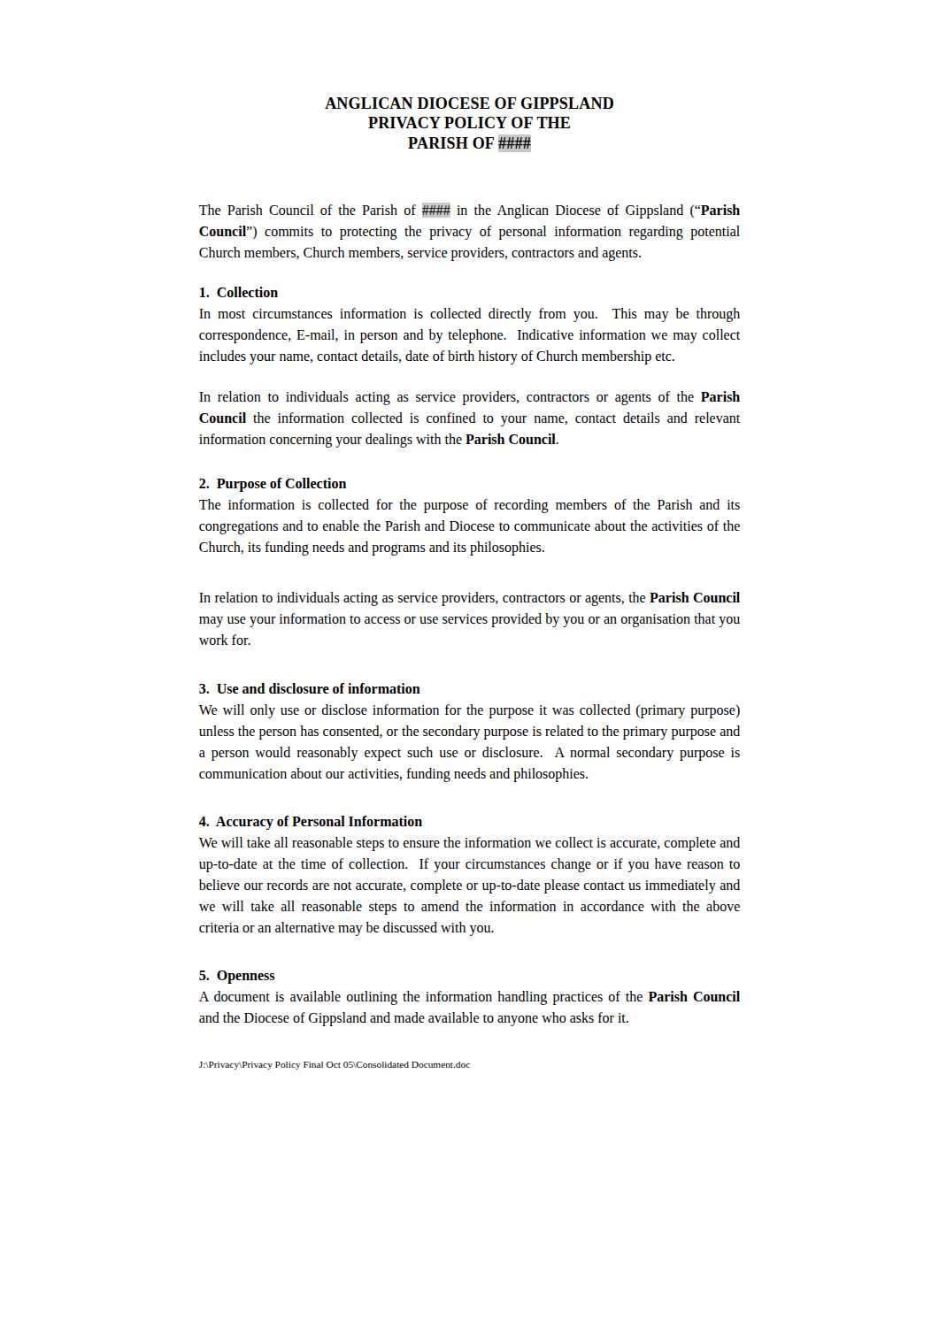ANGLICAN DIOCESE OF GIPPSLAND
PRIVACY POLICY OF THE
PARISH OF ####
The Parish Council of the Parish of #### in the Anglican Diocese of Gippsland (“Parish Council”) commits to protecting the privacy of personal information regarding potential Church members, Church members, service providers, contractors and agents.
1. Collection
In most circumstances information is collected directly from you. This may be through correspondence, E-mail, in person and by telephone. Indicative information we may collect includes your name, contact details, date of birth history of Church membership etc.
In relation to individuals acting as service providers, contractors or agents of the Parish Council the information collected is confined to your name, contact details and relevant information concerning your dealings with the Parish Council.
2. Purpose of Collection
The information is collected for the purpose of recording members of the Parish and its congregations and to enable the Parish and Diocese to communicate about the activities of the Church, its funding needs and programs and its philosophies.
In relation to individuals acting as service providers, contractors or agents, the Parish Council may use your information to access or use services provided by you or an organisation that you work for.
3. Use and disclosure of information
We will only use or disclose information for the purpose it was collected (primary purpose) unless the person has consented, or the secondary purpose is related to the primary purpose and a person would reasonably expect such use or disclosure. A normal secondary purpose is communication about our activities, funding needs and philosophies.
4. Accuracy of Personal Information
We will take all reasonable steps to ensure the information we collect is accurate, complete and up-to-date at the time of collection. If your circumstances change or if you have reason to believe our records are not accurate, complete or up-to-date please contact us immediately and we will take all reasonable steps to amend the information in accordance with the above criteria or an alternative may be discussed with you.
5. Openness
A document is available outlining the information handling practices of the Parish Council and the Diocese of Gippsland and made available to anyone who asks for it.
J:\Privacy\Privacy Policy Final Oct 05\Consolidated Document.doc